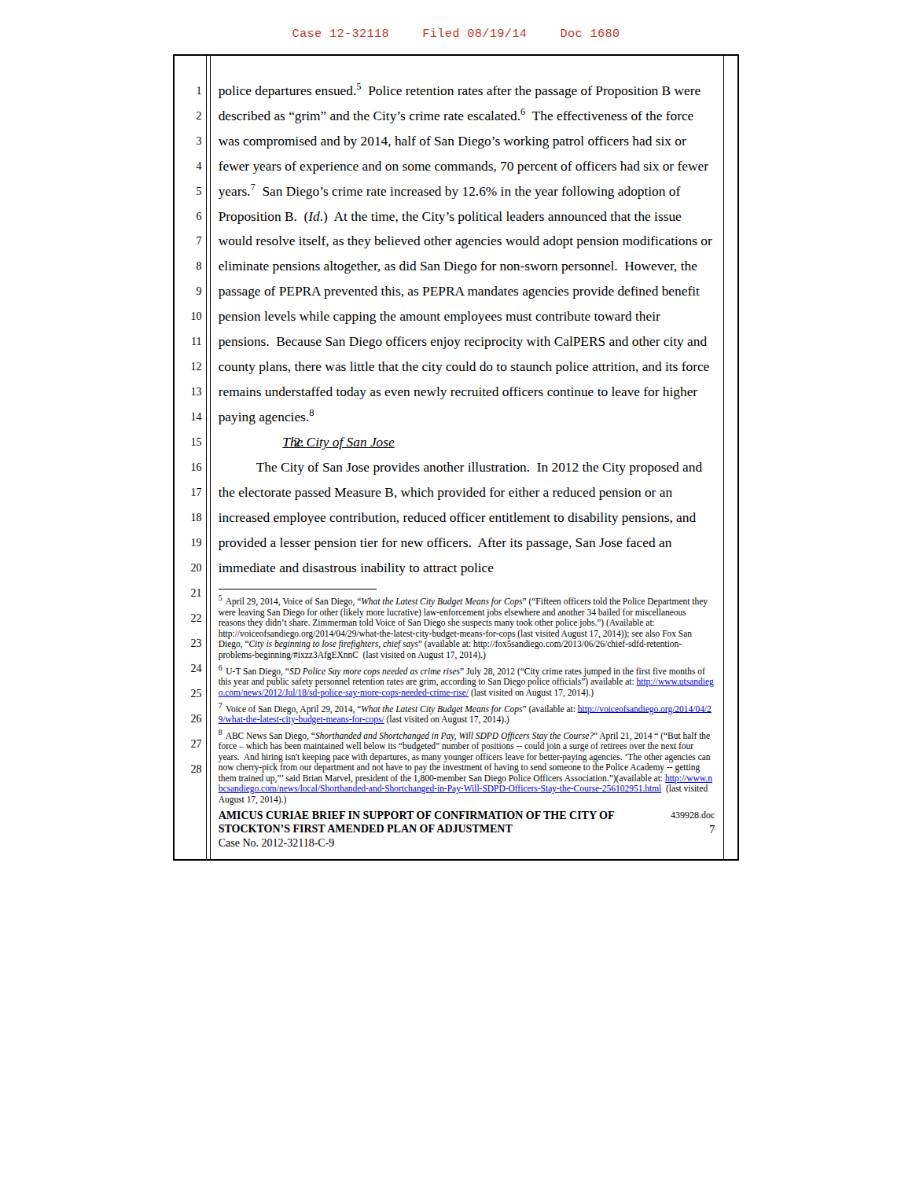Case 12-32118 Filed 08/19/14 Doc 1680
1
2
3
4
5
6
7
8
9
10
11
12
13
14
15
16
17
18
19
20
21
22
23
24
25
26
27
28
police departures ensued.5 Police retention rates after the passage of Proposition B were described as “grim” and the City’s crime rate escalated.6 The effectiveness of the force was compromised and by 2014, half of San Diego’s working patrol officers had six or fewer years of experience and on some commands, 70 percent of officers had six or fewer years.7 San Diego’s crime rate increased by 12.6% in the year following adoption of Proposition B. (Id.) At the time, the City’s political leaders announced that the issue would resolve itself, as they believed other agencies would adopt pension modifications or eliminate pensions altogether, as did San Diego for non-sworn personnel. However, the passage of PEPRA prevented this, as PEPRA mandates agencies provide defined benefit pension levels while capping the amount employees must contribute toward their pensions. Because San Diego officers enjoy reciprocity with CalPERS and other city and county plans, there was little that the city could do to staunch police attrition, and its force remains understaffed today as even newly recruited officers continue to leave for higher paying agencies.8
2. The City of San Jose
The City of San Jose provides another illustration. In 2012 the City proposed and the electorate passed Measure B, which provided for either a reduced pension or an increased employee contribution, reduced officer entitlement to disability pensions, and provided a lesser pension tier for new officers. After its passage, San Jose faced an immediate and disastrous inability to attract police
5 April 29, 2014, Voice of San Diego, “What the Latest City Budget Means for Cops” (“Fifteen officers told the Police Department they were leaving San Diego for other (likely more lucrative) law-enforcement jobs elsewhere and another 34 bailed for miscellaneous reasons they didn’t share. Zimmerman told Voice of San Diego she suspects many took other police jobs.”) (Available at: http://voiceofsandiego.org/2014/04/29/what-the-latest-city-budget-means-for-cops (last visited August 17, 2014)); see also Fox San Diego, “City is beginning to lose firefighters, chief says” (available at: http://fox5sandiego.com/2013/06/26/chief-sdfd-retention-problems-beginning/#ixzz3AfgEXnnC (last visited on August 17, 2014).)
6 U-T San Diego, “SD Police Say more cops needed as crime rises” July 28, 2012 (“City crime rates jumped in the first five months of this year and public safety personnel retention rates are grim, according to San Diego police officials”) available at: http://www.utsandiego.com/news/2012/Jul/18/sd-police-say-more-cops-needed-crime-rise/ (last visited on August 17, 2014).)
7 Voice of San Diego, April 29, 2014, “What the Latest City Budget Means for Cops” (available at: http://voiceofsandiego.org/2014/04/29/what-the-latest-city-budget-means-for-cops/ (last visited on August 17, 2014).)
8 ABC News San Diego, “Shorthanded and Shortchanged in Pay, Will SDPD Officers Stay the Course?” April 21, 2014 “ (“But half the force – which has been maintained well below its “budgeted” number of positions -- could join a surge of retirees over the next four years. And hiring isn't keeping pace with departures, as many younger officers leave for better-paying agencies. ‘The other agencies can now cherry-pick from our department and not have to pay the investment of having to send someone to the Police Academy -- getting them trained up,”’ said Brian Marvel, president of the 1,800-member San Diego Police Officers Association.”)(available at: http://www.nbcsandiego.com/news/local/Shorthanded-and-Shortchanged-in-Pay-Will-SDPD-Officers-Stay-the-Course-256102951.html (last visited August 17, 2014).)
Amicus Curiae Brief in Support of Confirmation of the City of Stockton’s First Amended Plan of Adjustment
439928.doc
Case No. 2012-32118-C-9
7